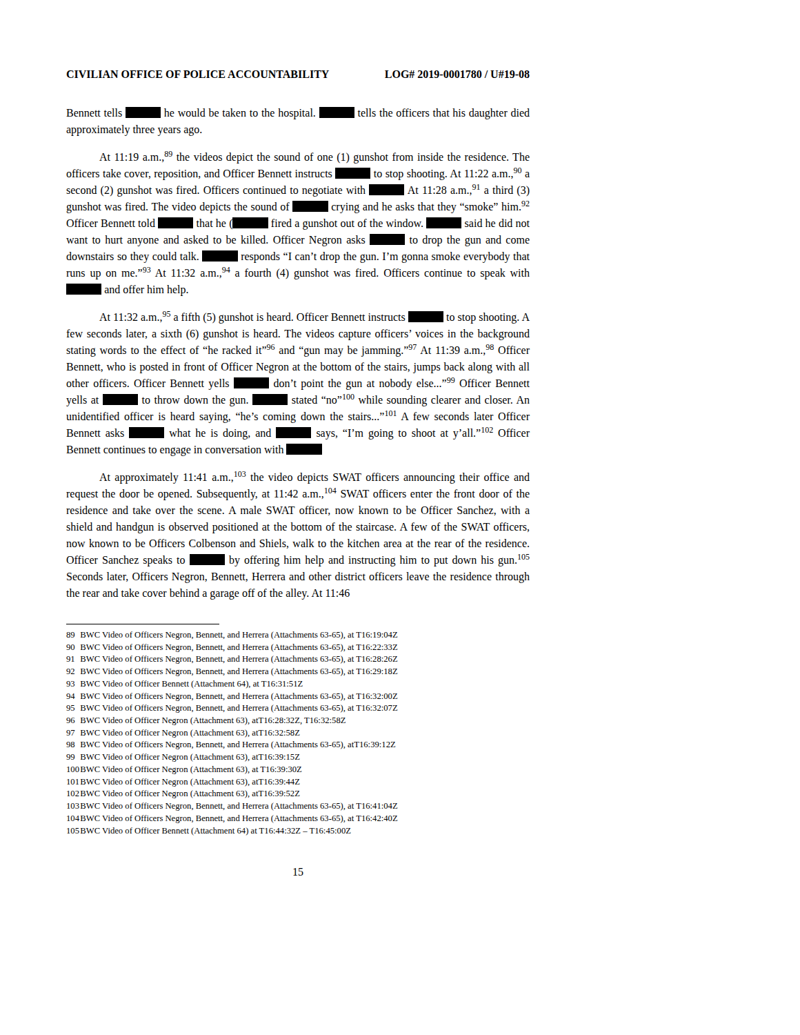CIVILIAN OFFICE OF POLICE ACCOUNTABILITY LOG# 2019-0001780 / U#19-08
Bennett tells he would be taken to the hospital. tells the officers that his daughter died approximately three years ago.
At 11:19 a.m.,89 the videos depict the sound of one (1) gunshot from inside the residence. The officers take cover, reposition, and Officer Bennett instructs to stop shooting. At 11:22 a.m.,90 a second (2) gunshot was fired. Officers continued to negotiate with At 11:28 a.m.,91 a third (3) gunshot was fired. The video depicts the sound of crying and he asks that they “smoke” him.92 Officer Bennett told that he ( fired a gunshot out of the window. said he did not want to hurt anyone and asked to be killed. Officer Negron asks to drop the gun and come downstairs so they could talk. responds “I can’t drop the gun. I’m gonna smoke everybody that runs up on me.”93 At 11:32 a.m.,94 a fourth (4) gunshot was fired. Officers continue to speak with and offer him help.
At 11:32 a.m.,95 a fifth (5) gunshot is heard. Officer Bennett instructs to stop shooting. A few seconds later, a sixth (6) gunshot is heard. The videos capture officers’ voices in the background stating words to the effect of “he racked it”96 and “gun may be jamming.”97 At 11:39 a.m.,98 Officer Bennett, who is posted in front of Officer Negron at the bottom of the stairs, jumps back along with all other officers. Officer Bennett yells don’t point the gun at nobody else...”99 Officer Bennett yells at to throw down the gun. stated “no”100 while sounding clearer and closer. An unidentified officer is heard saying, “he’s coming down the stairs...”101 A few seconds later Officer Bennett asks what he is doing, and says, “I’m going to shoot at y’all.”102 Officer Bennett continues to engage in conversation with
At approximately 11:41 a.m.,103 the video depicts SWAT officers announcing their office and request the door be opened. Subsequently, at 11:42 a.m.,104 SWAT officers enter the front door of the residence and take over the scene. A male SWAT officer, now known to be Officer Sanchez, with a shield and handgun is observed positioned at the bottom of the staircase. A few of the SWAT officers, now known to be Officers Colbenson and Shiels, walk to the kitchen area at the rear of the residence. Officer Sanchez speaks to by offering him help and instructing him to put down his gun.105 Seconds later, Officers Negron, Bennett, Herrera and other district officers leave the residence through the rear and take cover behind a garage off of the alley. At 11:46
89 BWC Video of Officers Negron, Bennett, and Herrera (Attachments 63-65), at T16:19:04Z
90 BWC Video of Officers Negron, Bennett, and Herrera (Attachments 63-65), at T16:22:33Z
91 BWC Video of Officers Negron, Bennett, and Herrera (Attachments 63-65), at T16:28:26Z
92 BWC Video of Officers Negron, Bennett, and Herrera (Attachments 63-65), at T16:29:18Z
93 BWC Video of Officer Bennett (Attachment 64), at T16:31:51Z
94 BWC Video of Officers Negron, Bennett, and Herrera (Attachments 63-65), at T16:32:00Z
95 BWC Video of Officers Negron, Bennett, and Herrera (Attachments 63-65), at T16:32:07Z
96 BWC Video of Officer Negron (Attachment 63), atT16:28:32Z, T16:32:58Z
97 BWC Video of Officer Negron (Attachment 63), atT16:32:58Z
98 BWC Video of Officers Negron, Bennett, and Herrera (Attachments 63-65), atT16:39:12Z
99 BWC Video of Officer Negron (Attachment 63), atT16:39:15Z
100 BWC Video of Officer Negron (Attachment 63), at T16:39:30Z
101 BWC Video of Officer Negron (Attachment 63), atT16:39:44Z
102 BWC Video of Officer Negron (Attachment 63), atT16:39:52Z
103 BWC Video of Officers Negron, Bennett, and Herrera (Attachments 63-65), at T16:41:04Z
104 BWC Video of Officers Negron, Bennett, and Herrera (Attachments 63-65), at T16:42:40Z
105 BWC Video of Officer Bennett (Attachment 64) at T16:44:32Z – T16:45:00Z
15